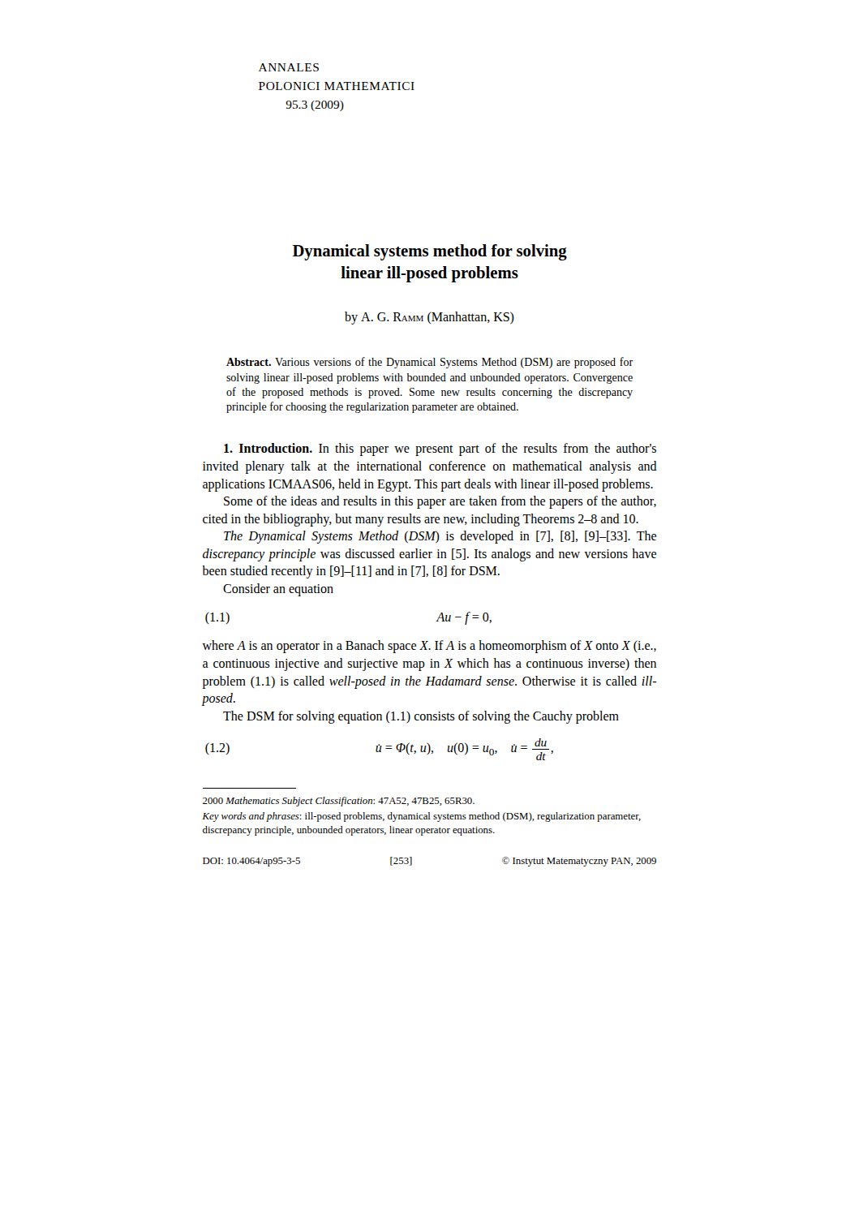ANNALES
POLONICI MATHEMATICI
95.3 (2009)
Dynamical systems method for solving
linear ill-posed problems
by A. G. Ramm (Manhattan, KS)
Abstract. Various versions of the Dynamical Systems Method (DSM) are proposed for solving linear ill-posed problems with bounded and unbounded operators. Convergence of the proposed methods is proved. Some new results concerning the discrepancy principle for choosing the regularization parameter are obtained.
1. Introduction. In this paper we present part of the results from the author's invited plenary talk at the international conference on mathematical analysis and applications ICMAAS06, held in Egypt. This part deals with linear ill-posed problems.
Some of the ideas and results in this paper are taken from the papers of the author, cited in the bibliography, but many results are new, including Theorems 2–8 and 10.
The Dynamical Systems Method (DSM) is developed in [7], [8], [9]–[33]. The discrepancy principle was discussed earlier in [5]. Its analogs and new versions have been studied recently in [9]–[11] and in [7], [8] for DSM.
Consider an equation
(1.1)
Au − f = 0,
where A is an operator in a Banach space X. If A is a homeomorphism of X onto X (i.e., a continuous injective and surjective map in X which has a continuous inverse) then problem (1.1) is called well-posed in the Hadamard sense. Otherwise it is called ill-posed.
The DSM for solving equation (1.1) consists of solving the Cauchy problem
(1.2)
u̇ = Φ(t, u), u(0) = u0, u̇ = du dt,
2000 Mathematics Subject Classification: 47A52, 47B25, 65R30.
Key words and phrases: ill-posed problems, dynamical systems method (DSM), regularization parameter, discrepancy principle, unbounded operators, linear operator equations.
DOI: 10.4064/ap95-3-5
[253]
© Instytut Matematyczny PAN, 2009